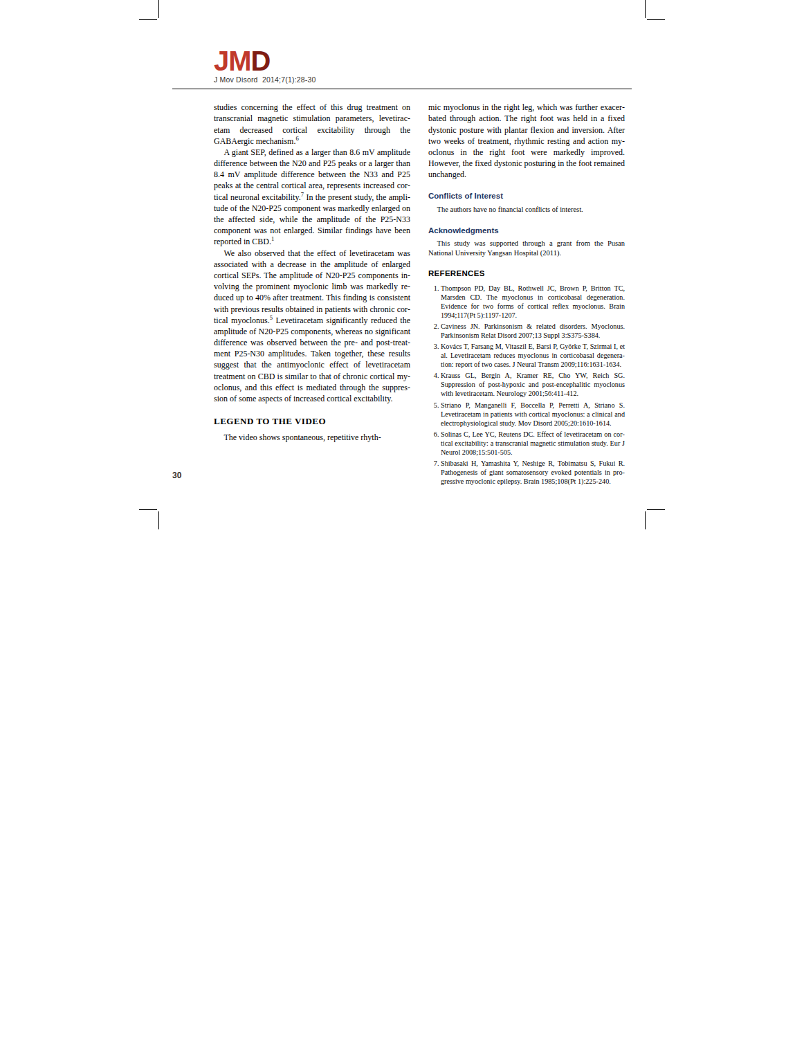JMD
J Mov Disord 2014;7(1):28-30
studies concerning the effect of this drug treatment on transcranial magnetic stimulation parameters, levetiracetam decreased cortical excitability through the GABAergic mechanism.6
A giant SEP, defined as a larger than 8.6 mV amplitude difference between the N20 and P25 peaks or a larger than 8.4 mV amplitude difference between the N33 and P25 peaks at the central cortical area, represents increased cortical neuronal excitability.7 In the present study, the amplitude of the N20-P25 component was markedly enlarged on the affected side, while the amplitude of the P25-N33 component was not enlarged. Similar findings have been reported in CBD.1
We also observed that the effect of levetiracetam was associated with a decrease in the amplitude of enlarged cortical SEPs. The amplitude of N20-P25 components involving the prominent myoclonic limb was markedly reduced up to 40% after treatment. This finding is consistent with previous results obtained in patients with chronic cortical myoclonus.5 Levetiracetam significantly reduced the amplitude of N20-P25 components, whereas no significant difference was observed between the pre- and post-treatment P25-N30 amplitudes. Taken together, these results suggest that the antimyoclonic effect of levetiracetam treatment on CBD is similar to that of chronic cortical myoclonus, and this effect is mediated through the suppression of some aspects of increased cortical excitability.
Legend to the Video
The video shows spontaneous, repetitive rhyth-
mic myoclonus in the right leg, which was further exacerbated through action. The right foot was held in a fixed dystonic posture with plantar flexion and inversion. After two weeks of treatment, rhythmic resting and action myoclonus in the right foot were markedly improved. However, the fixed dystonic posturing in the foot remained unchanged.
Conflicts of Interest
The authors have no financial conflicts of interest.
Acknowledgments
This study was supported through a grant from the Pusan National University Yangsan Hospital (2011).
References
Thompson PD, Day BL, Rothwell JC, Brown P, Britton TC, Marsden CD. The myoclonus in corticobasal degeneration. Evidence for two forms of cortical reflex myoclonus. Brain 1994;117(Pt 5):1197-1207.
Caviness JN. Parkinsonism & related disorders. Myoclonus. Parkinsonism Relat Disord 2007;13 Suppl 3:S375-S384.
Kovács T, Farsang M, Vitaszil E, Barsi P, Györke T, Szirmai I, et al. Levetiracetam reduces myoclonus in corticobasal degeneration: report of two cases. J Neural Transm 2009;116:1631-1634.
Krauss GL, Bergin A, Kramer RE, Cho YW, Reich SG. Suppression of post-hypoxic and post-encephalitic myoclonus with levetiracetam. Neurology 2001;56:411-412.
Striano P, Manganelli F, Boccella P, Perretti A, Striano S. Levetiracetam in patients with cortical myoclonus: a clinical and electrophysiological study. Mov Disord 2005;20:1610-1614.
Solinas C, Lee YC, Reutens DC. Effect of levetiracetam on cortical excitability: a transcranial magnetic stimulation study. Eur J Neurol 2008;15:501-505.
Shibasaki H, Yamashita Y, Neshige R, Tobimatsu S, Fukui R. Pathogenesis of giant somatosensory evoked potentials in progressive myoclonic epilepsy. Brain 1985;108(Pt 1):225-240.
30